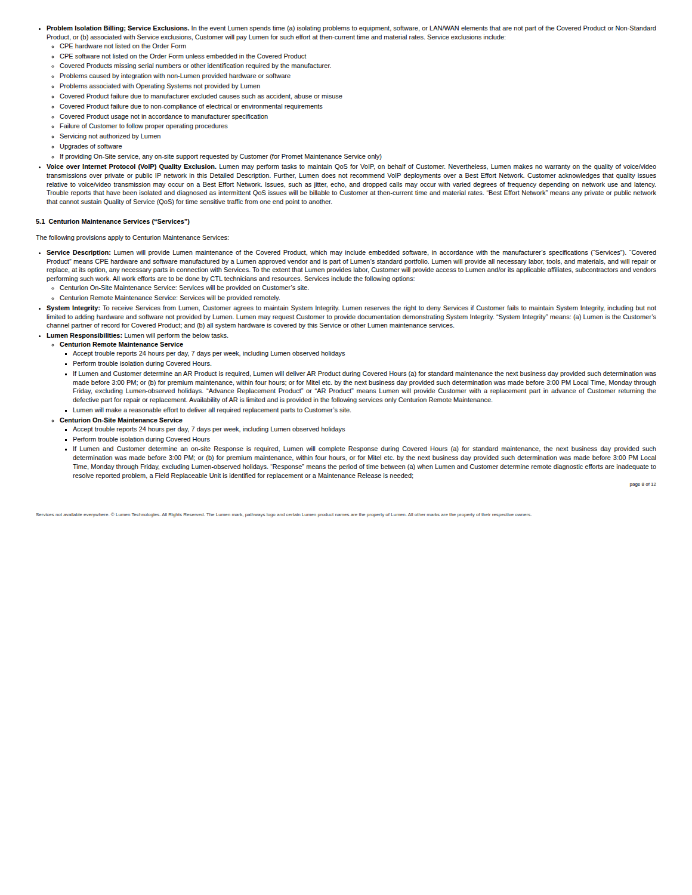Problem Isolation Billing; Service Exclusions. In the event Lumen spends time (a) isolating problems to equipment, software, or LAN/WAN elements that are not part of the Covered Product or Non-Standard Product, or (b) associated with Service exclusions, Customer will pay Lumen for such effort at then-current time and material rates. Service exclusions include:
CPE hardware not listed on the Order Form
CPE software not listed on the Order Form unless embedded in the Covered Product
Covered Products missing serial numbers or other identification required by the manufacturer.
Problems caused by integration with non-Lumen provided hardware or software
Problems associated with Operating Systems not provided by Lumen
Covered Product failure due to manufacturer excluded causes such as accident, abuse or misuse
Covered Product failure due to non-compliance of electrical or environmental requirements
Covered Product usage not in accordance to manufacturer specification
Failure of Customer to follow proper operating procedures
Servicing not authorized by Lumen
Upgrades of software
If providing On-Site service, any on-site support requested by Customer (for Promet Maintenance Service only)
Voice over Internet Protocol (VoIP) Quality Exclusion. Lumen may perform tasks to maintain QoS for VoIP, on behalf of Customer. Nevertheless, Lumen makes no warranty on the quality of voice/video transmissions over private or public IP network in this Detailed Description. Further, Lumen does not recommend VoIP deployments over a Best Effort Network. Customer acknowledges that quality issues relative to voice/video transmission may occur on a Best Effort Network. Issues, such as jitter, echo, and dropped calls may occur with varied degrees of frequency depending on network use and latency. Trouble reports that have been isolated and diagnosed as intermittent QoS issues will be billable to Customer at then-current time and material rates. “Best Effort Network” means any private or public network that cannot sustain Quality of Service (QoS) for time sensitive traffic from one end point to another.
5.1 Centurion Maintenance Services (“Services”)
The following provisions apply to Centurion Maintenance Services:
Service Description: Lumen will provide Lumen maintenance of the Covered Product, which may include embedded software, in accordance with the manufacturer’s specifications (“Services”). “Covered Product” means CPE hardware and software manufactured by a Lumen approved vendor and is part of Lumen’s standard portfolio. Lumen will provide all necessary labor, tools, and materials, and will repair or replace, at its option, any necessary parts in connection with Services. To the extent that Lumen provides labor, Customer will provide access to Lumen and/or its applicable affiliates, subcontractors and vendors performing such work. All work efforts are to be done by CTL technicians and resources. Services include the following options:
Centurion On-Site Maintenance Service: Services will be provided on Customer’s site.
Centurion Remote Maintenance Service: Services will be provided remotely.
System Integrity: To receive Services from Lumen, Customer agrees to maintain System Integrity. Lumen reserves the right to deny Services if Customer fails to maintain System Integrity, including but not limited to adding hardware and software not provided by Lumen. Lumen may request Customer to provide documentation demonstrating System Integrity. “System Integrity” means: (a) Lumen is the Customer’s channel partner of record for Covered Product; and (b) all system hardware is covered by this Service or other Lumen maintenance services.
Lumen Responsibilities: Lumen will perform the below tasks.
Centurion Remote Maintenance Service
Accept trouble reports 24 hours per day, 7 days per week, including Lumen observed holidays
Perform trouble isolation during Covered Hours.
If Lumen and Customer determine an AR Product is required, Lumen will deliver AR Product during Covered Hours (a) for standard maintenance the next business day provided such determination was made before 3:00 PM; or (b) for premium maintenance, within four hours; or for Mitel etc. by the next business day provided such determination was made before 3:00 PM Local Time, Monday through Friday, excluding Lumen-observed holidays. “Advance Replacement Product” or “AR Product” means Lumen will provide Customer with a replacement part in advance of Customer returning the defective part for repair or replacement. Availability of AR is limited and is provided in the following services only Centurion Remote Maintenance.
Lumen will make a reasonable effort to deliver all required replacement parts to Customer’s site.
Centurion On-Site Maintenance Service
Accept trouble reports 24 hours per day, 7 days per week, including Lumen observed holidays
Perform trouble isolation during Covered Hours
If Lumen and Customer determine an on-site Response is required, Lumen will complete Response during Covered Hours (a) for standard maintenance, the next business day provided such determination was made before 3:00 PM; or (b) for premium maintenance, within four hours, or for Mitel etc. by the next business day provided such determination was made before 3:00 PM Local Time, Monday through Friday, excluding Lumen-observed holidays. “Response” means the period of time between (a) when Lumen and Customer determine remote diagnostic efforts are inadequate to resolve reported problem, a Field Replaceable Unit is identified for replacement or a Maintenance Release is needed;
page 8 of 12
Services not available everywhere. © Lumen Technologies. All Rights Reserved. The Lumen mark, pathways logo and certain Lumen product names are the property of Lumen. All other marks are the property of their respective owners.